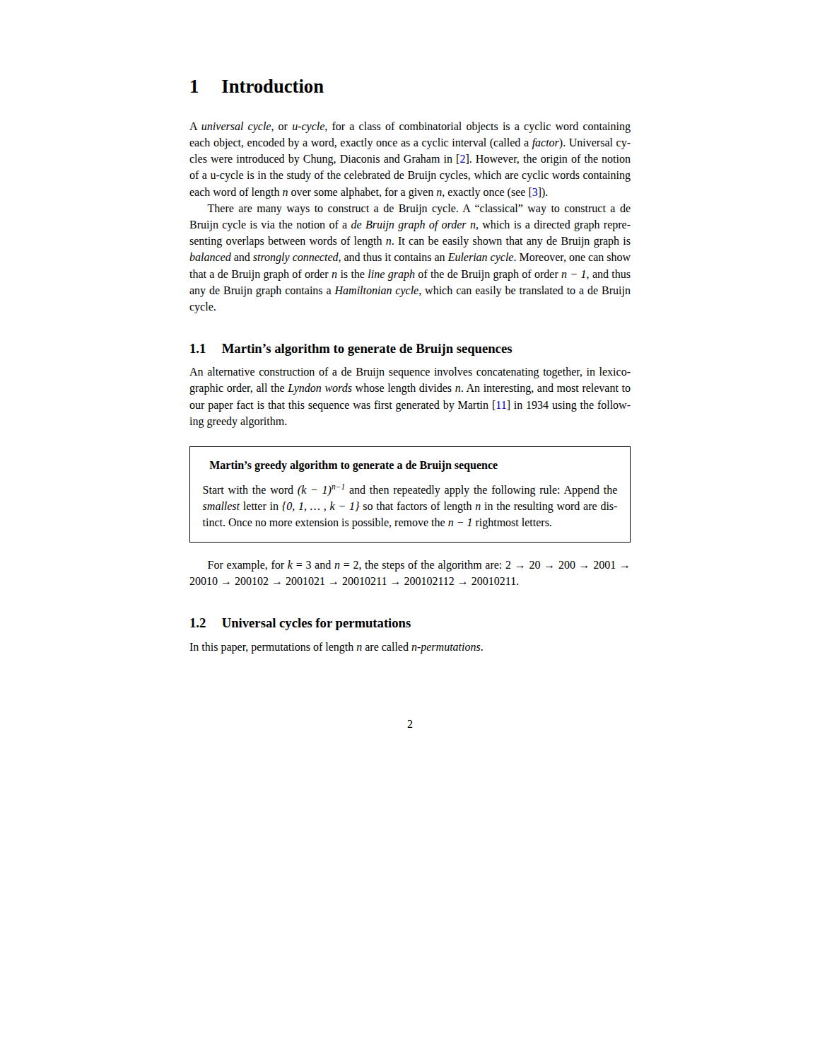1 Introduction
A universal cycle, or u-cycle, for a class of combinatorial objects is a cyclic word containing each object, encoded by a word, exactly once as a cyclic interval (called a factor). Universal cycles were introduced by Chung, Diaconis and Graham in [2]. However, the origin of the notion of a u-cycle is in the study of the celebrated de Bruijn cycles, which are cyclic words containing each word of length n over some alphabet, for a given n, exactly once (see [3]).
There are many ways to construct a de Bruijn cycle. A “classical” way to construct a de Bruijn cycle is via the notion of a de Bruijn graph of order n, which is a directed graph representing overlaps between words of length n. It can be easily shown that any de Bruijn graph is balanced and strongly connected, and thus it contains an Eulerian cycle. Moreover, one can show that a de Bruijn graph of order n is the line graph of the de Bruijn graph of order n − 1, and thus any de Bruijn graph contains a Hamiltonian cycle, which can easily be translated to a de Bruijn cycle.
1.1 Martin’s algorithm to generate de Bruijn sequences
An alternative construction of a de Bruijn sequence involves concatenating together, in lexicographic order, all the Lyndon words whose length divides n. An interesting, and most relevant to our paper fact is that this sequence was first generated by Martin [11] in 1934 using the following greedy algorithm.
Martin’s greedy algorithm to generate a de Bruijn sequence
Start with the word (k − 1)n−1 and then repeatedly apply the following rule: Append the smallest letter in {0, 1, … , k − 1} so that factors of length n in the resulting word are distinct. Once no more extension is possible, remove the n − 1 rightmost letters.
For example, for k = 3 and n = 2, the steps of the algorithm are: 2 → 20 → 200 → 2001 → 20010 → 200102 → 2001021 → 20010211 → 200102112 → 20010211.
1.2 Universal cycles for permutations
In this paper, permutations of length n are called n-permutations.
2